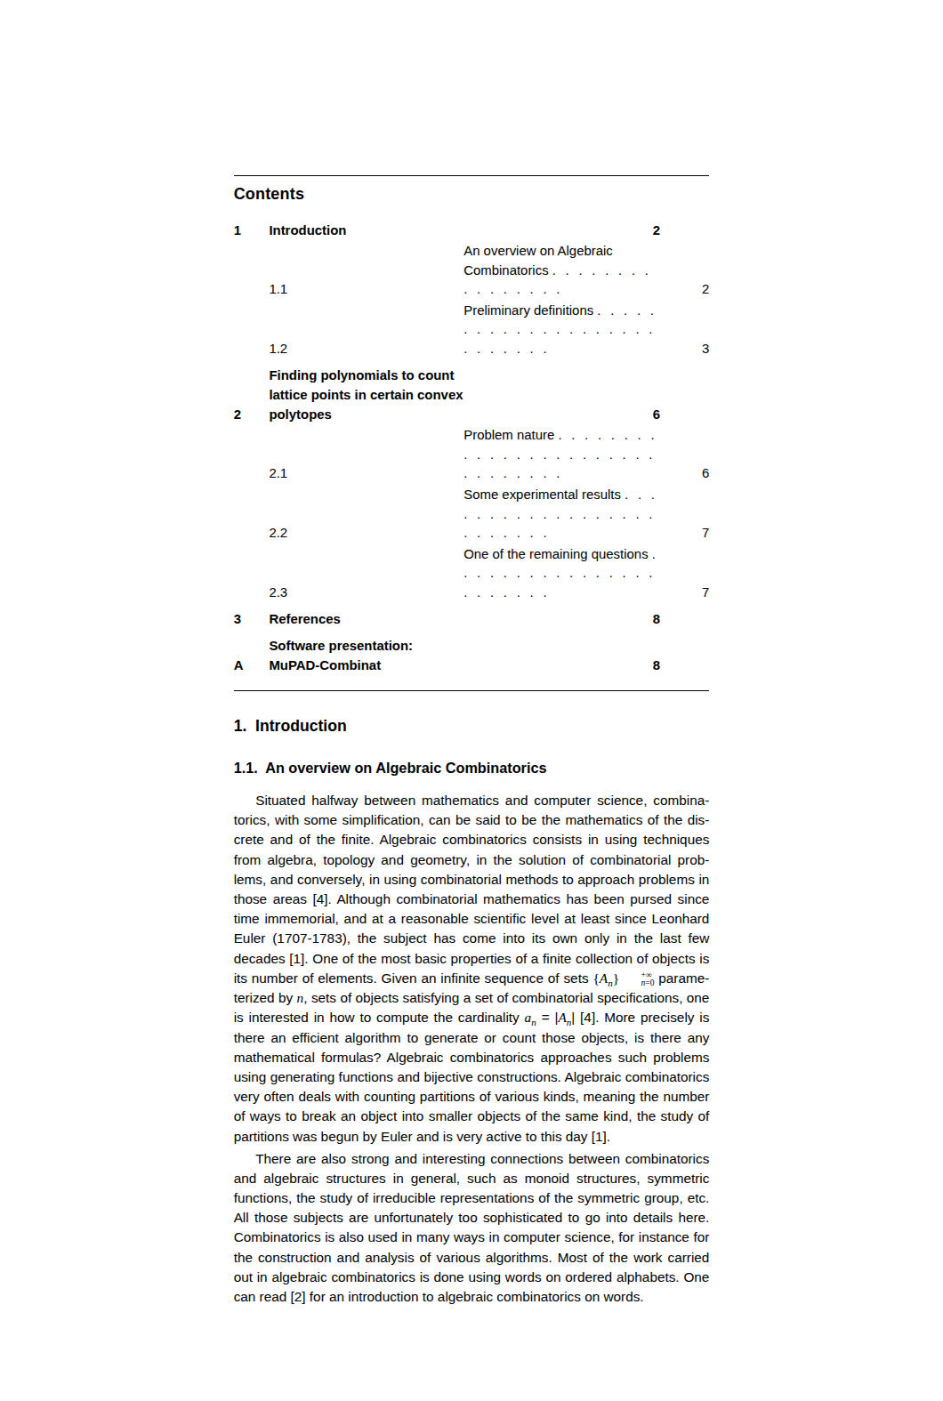Contents
| 1 | Introduction | 2 |
| | 1.1 | An overview on Algebraic Combinatorics . . . . . . . . . . . . . . . . | 2 |
| | 1.2 | Preliminary definitions . . . . . . . . . . . . . . . . . . . . . . . . . . . | 3 |
| 2 | Finding polynomials to count lattice points in certain convex polytopes | 6 |
| | 2.1 | Problem nature . . . . . . . . . . . . . . . . . . . . . . . . . . . . . . . | 6 |
| | 2.2 | Some experimental results . . . . . . . . . . . . . . . . . . . . . . . . . | 7 |
| | 2.3 | One of the remaining questions . . . . . . . . . . . . . . . . . . . . . . . | 7 |
| 3 | References | 8 |
| A | Software presentation: MuPAD-Combinat | 8 |
1. Introduction
1.1. An overview on Algebraic Combinatorics
Situated halfway between mathematics and computer science, combinatorics, with some simplification, can be said to be the mathematics of the discrete and of the finite. Algebraic combinatorics consists in using techniques from algebra, topology and geometry, in the solution of combinatorial problems, and conversely, in using combinatorial methods to approach problems in those areas [4]. Although combinatorial mathematics has been pursed since time immemorial, and at a reasonable scientific level at least since Leonhard Euler (1707-1783), the subject has come into its own only in the last few decades [1]. One of the most basic properties of a finite collection of objects is its number of elements. Given an infinite sequence of sets {An}+∞n=0 parameterized by n, sets of objects satisfying a set of combinatorial specifications, one is interested in how to compute the cardinality an = |An| [4]. More precisely is there an efficient algorithm to generate or count those objects, is there any mathematical formulas? Algebraic combinatorics approaches such problems using generating functions and bijective constructions. Algebraic combinatorics very often deals with counting partitions of various kinds, meaning the number of ways to break an object into smaller objects of the same kind, the study of partitions was begun by Euler and is very active to this day [1].
There are also strong and interesting connections between combinatorics and algebraic structures in general, such as monoid structures, symmetric functions, the study of irreducible representations of the symmetric group, etc. All those subjects are unfortunately too sophisticated to go into details here. Combinatorics is also used in many ways in computer science, for instance for the construction and analysis of various algorithms. Most of the work carried out in algebraic combinatorics is done using words on ordered alphabets. One can read [2] for an introduction to algebraic combinatorics on words.